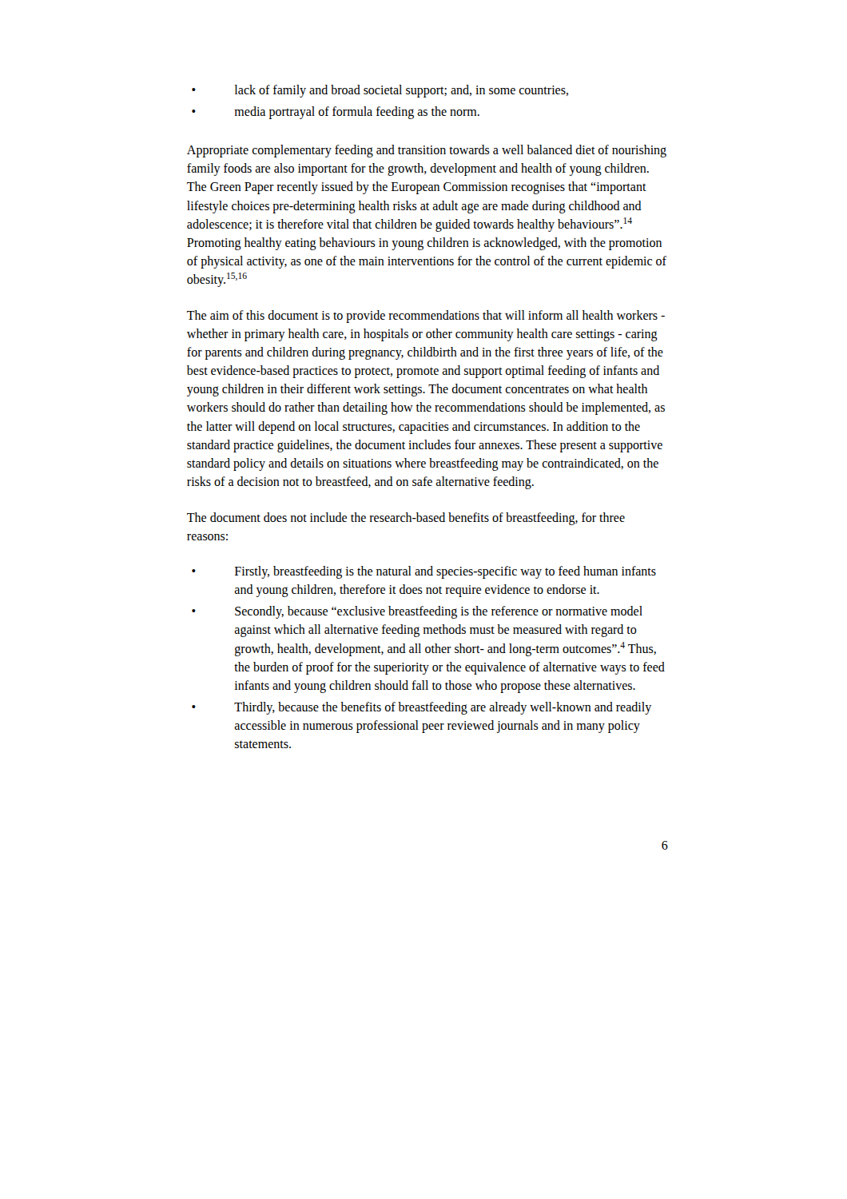lack of family and broad societal support; and, in some countries,
media portrayal of formula feeding as the norm.
Appropriate complementary feeding and transition towards a well balanced diet of nourishing family foods are also important for the growth, development and health of young children. The Green Paper recently issued by the European Commission recognises that “important lifestyle choices pre-determining health risks at adult age are made during childhood and adolescence; it is therefore vital that children be guided towards healthy behaviours”.14 Promoting healthy eating behaviours in young children is acknowledged, with the promotion of physical activity, as one of the main interventions for the control of the current epidemic of obesity.15,16
The aim of this document is to provide recommendations that will inform all health workers - whether in primary health care, in hospitals or other community health care settings - caring for parents and children during pregnancy, childbirth and in the first three years of life, of the best evidence-based practices to protect, promote and support optimal feeding of infants and young children in their different work settings. The document concentrates on what health workers should do rather than detailing how the recommendations should be implemented, as the latter will depend on local structures, capacities and circumstances. In addition to the standard practice guidelines, the document includes four annexes. These present a supportive standard policy and details on situations where breastfeeding may be contraindicated, on the risks of a decision not to breastfeed, and on safe alternative feeding.
The document does not include the research-based benefits of breastfeeding, for three reasons:
Firstly, breastfeeding is the natural and species-specific way to feed human infants and young children, therefore it does not require evidence to endorse it.
Secondly, because “exclusive breastfeeding is the reference or normative model against which all alternative feeding methods must be measured with regard to growth, health, development, and all other short- and long-term outcomes”.4 Thus, the burden of proof for the superiority or the equivalence of alternative ways to feed infants and young children should fall to those who propose these alternatives.
Thirdly, because the benefits of breastfeeding are already well-known and readily accessible in numerous professional peer reviewed journals and in many policy statements.
6